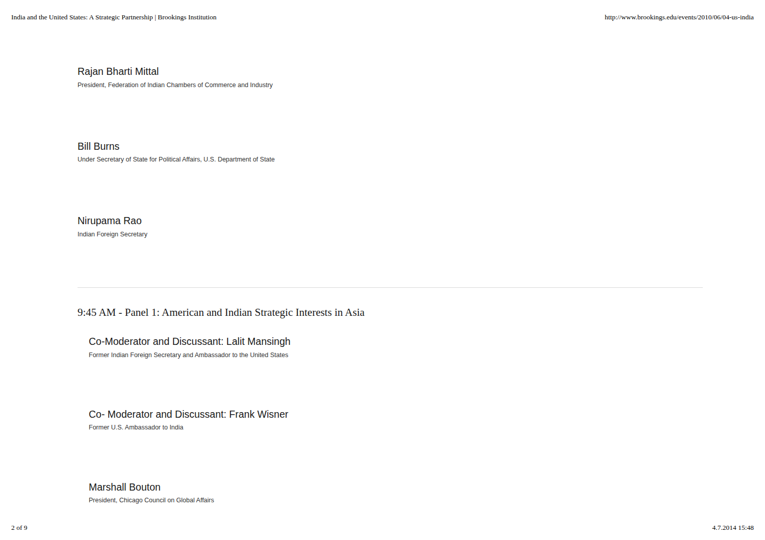India and the United States: A Strategic Partnership | Brookings Institution
http://www.brookings.edu/events/2010/06/04-us-india
Rajan Bharti Mittal
President, Federation of Indian Chambers of Commerce and Industry
Bill Burns
Under Secretary of State for Political Affairs, U.S. Department of State
Nirupama Rao
Indian Foreign Secretary
9:45 AM - Panel 1: American and Indian Strategic Interests in Asia
Co-Moderator and Discussant: Lalit Mansingh
Former Indian Foreign Secretary and Ambassador to the United States
Co- Moderator and Discussant: Frank Wisner
Former U.S. Ambassador to India
Marshall Bouton
President, Chicago Council on Global Affairs
2 of 9
4.7.2014 15:48